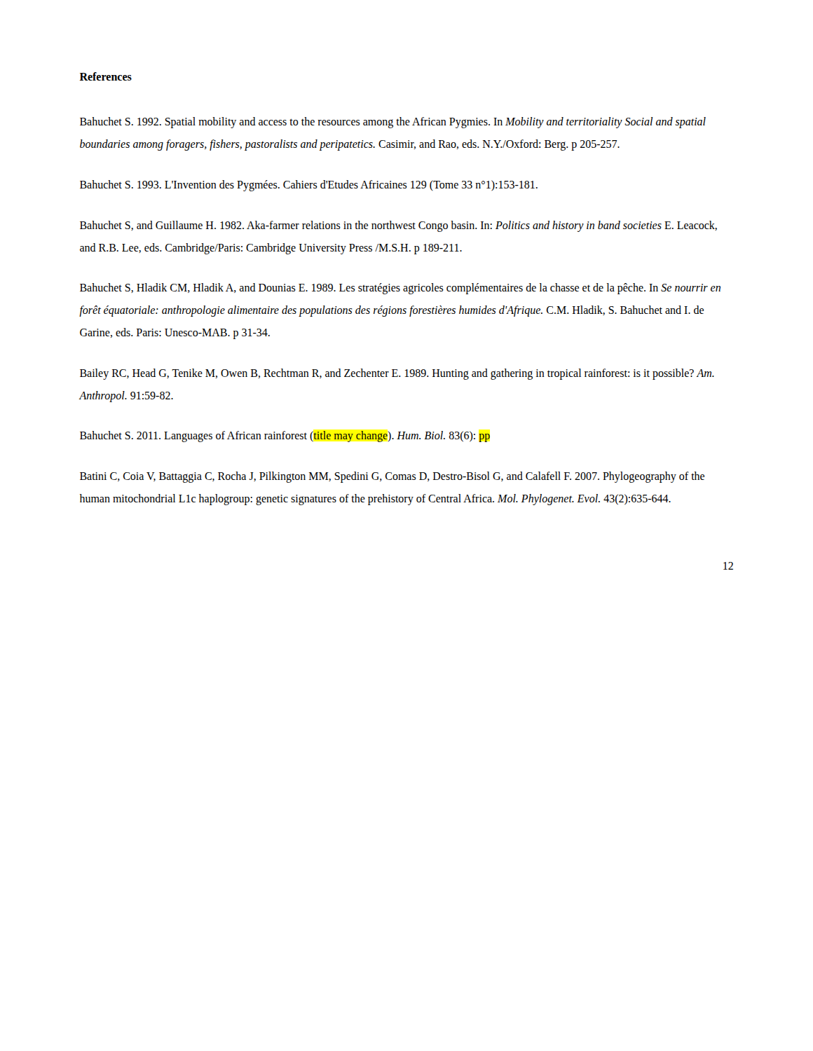References
Bahuchet S. 1992. Spatial mobility and access to the resources among the African Pygmies. In Mobility and territoriality Social and spatial boundaries among foragers, fishers, pastoralists and peripatetics. Casimir, and Rao, eds. N.Y./Oxford: Berg. p 205-257.
Bahuchet S. 1993. L'Invention des Pygmées. Cahiers d'Etudes Africaines 129 (Tome 33 n°1):153-181.
Bahuchet S, and Guillaume H. 1982. Aka-farmer relations in the northwest Congo basin. In: Politics and history in band societies E. Leacock, and R.B. Lee, eds. Cambridge/Paris: Cambridge University Press /M.S.H. p 189-211.
Bahuchet S, Hladik CM, Hladik A, and Dounias E. 1989. Les stratégies agricoles complémentaires de la chasse et de la pêche. In Se nourrir en forêt équatoriale: anthropologie alimentaire des populations des régions forestières humides d'Afrique. C.M. Hladik, S. Bahuchet and I. de Garine, eds. Paris: Unesco-MAB. p 31-34.
Bailey RC, Head G, Tenike M, Owen B, Rechtman R, and Zechenter E. 1989. Hunting and gathering in tropical rainforest: is it possible? Am. Anthropol. 91:59-82.
Bahuchet S. 2011. Languages of African rainforest (title may change). Hum. Biol. 83(6): pp
Batini C, Coia V, Battaggia C, Rocha J, Pilkington MM, Spedini G, Comas D, Destro-Bisol G, and Calafell F. 2007. Phylogeography of the human mitochondrial L1c haplogroup: genetic signatures of the prehistory of Central Africa. Mol. Phylogenet. Evol. 43(2):635-644.
12